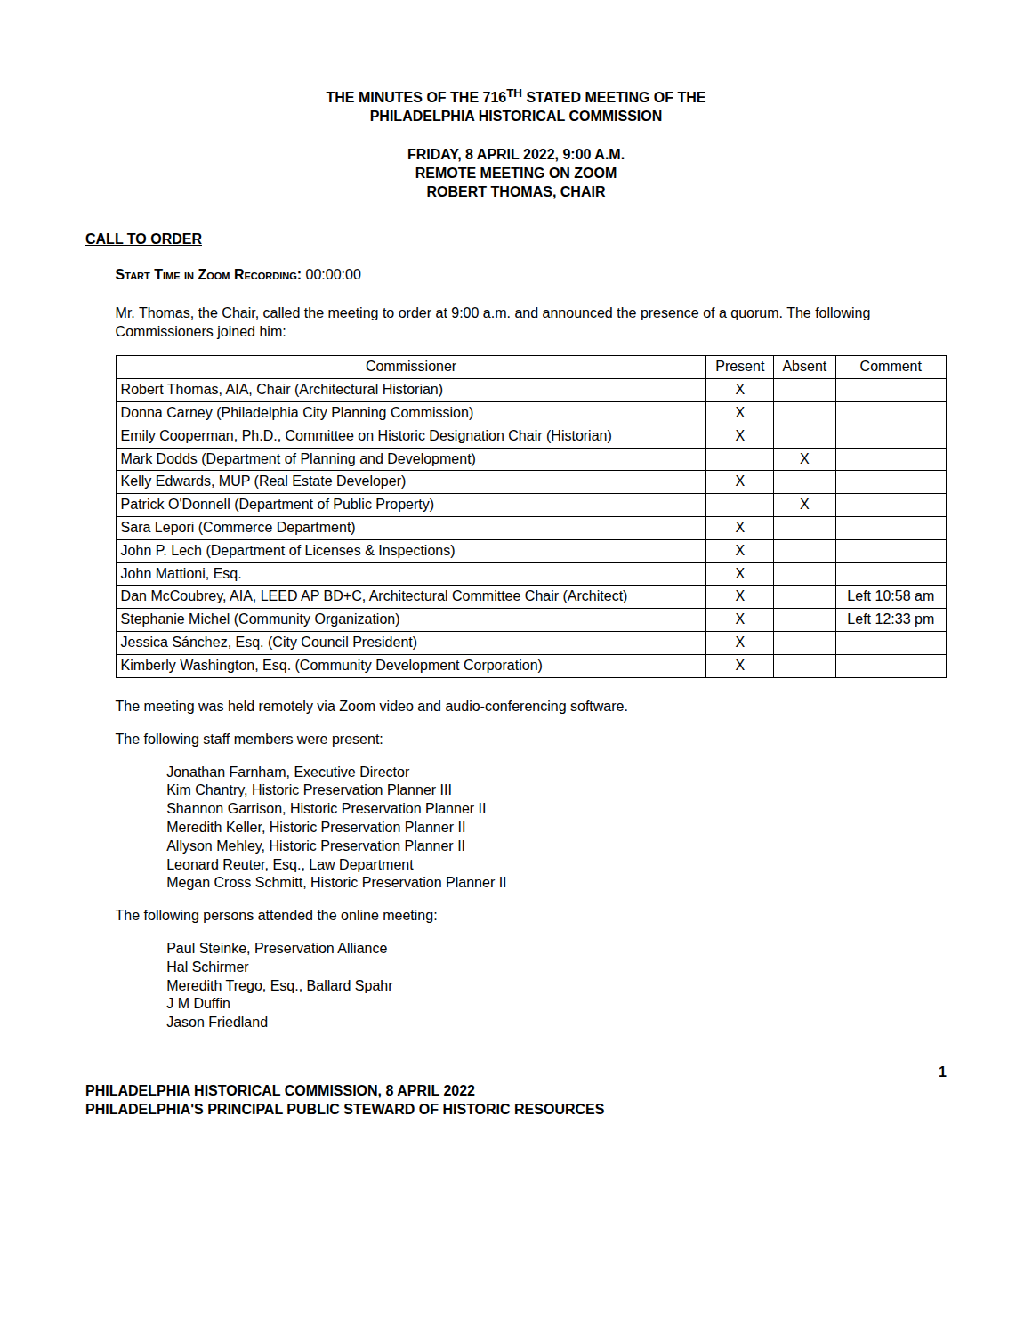THE MINUTES OF THE 716TH STATED MEETING OF THE
PHILADELPHIA HISTORICAL COMMISSION
FRIDAY, 8 APRIL 2022, 9:00 A.M.
REMOTE MEETING ON ZOOM
ROBERT THOMAS, CHAIR
CALL TO ORDER
Start Time in Zoom Recording: 00:00:00
Mr. Thomas, the Chair, called the meeting to order at 9:00 a.m. and announced the presence of a quorum. The following Commissioners joined him:
| Commissioner | Present | Absent | Comment |
| --- | --- | --- | --- |
| Robert Thomas, AIA, Chair (Architectural Historian) | X | | |
| Donna Carney (Philadelphia City Planning Commission) | X | | |
| Emily Cooperman, Ph.D., Committee on Historic Designation Chair (Historian) | X | | |
| Mark Dodds (Department of Planning and Development) | | X | |
| Kelly Edwards, MUP (Real Estate Developer) | X | | |
| Patrick O'Donnell (Department of Public Property) | | X | |
| Sara Lepori (Commerce Department) | X | | |
| John P. Lech (Department of Licenses & Inspections) | X | | |
| John Mattioni, Esq. | X | | |
| Dan McCoubrey, AIA, LEED AP BD+C, Architectural Committee Chair (Architect) | X | | Left 10:58 am |
| Stephanie Michel (Community Organization) | X | | Left 12:33 pm |
| Jessica Sánchez, Esq. (City Council President) | X | | |
| Kimberly Washington, Esq. (Community Development Corporation) | X | | |
The meeting was held remotely via Zoom video and audio-conferencing software.
The following staff members were present:
Jonathan Farnham, Executive Director
Kim Chantry, Historic Preservation Planner III
Shannon Garrison, Historic Preservation Planner II
Meredith Keller, Historic Preservation Planner II
Allyson Mehley, Historic Preservation Planner II
Leonard Reuter, Esq., Law Department
Megan Cross Schmitt, Historic Preservation Planner II
The following persons attended the online meeting:
Paul Steinke, Preservation Alliance
Hal Schirmer
Meredith Trego, Esq., Ballard Spahr
J M Duffin
Jason Friedland
1
PHILADELPHIA HISTORICAL COMMISSION, 8 APRIL 2022
PHILADELPHIA'S PRINCIPAL PUBLIC STEWARD OF HISTORIC RESOURCES